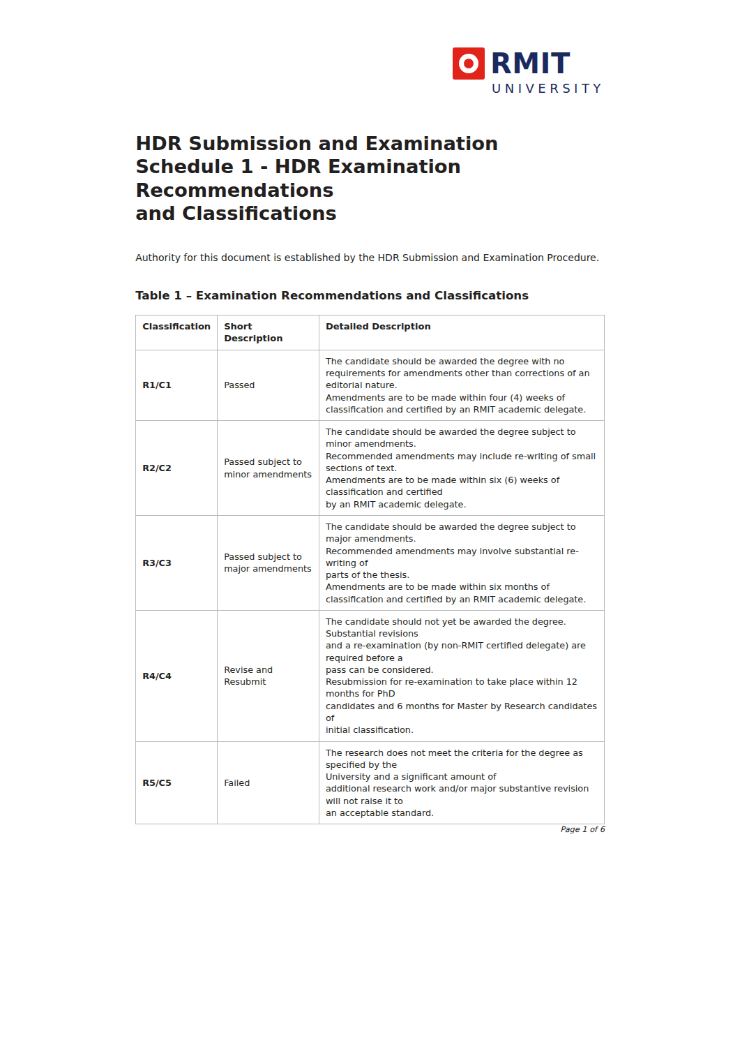RMIT
UNIVERSITY
HDR Submission and Examination
Schedule 1 - HDR Examination Recommendations
and Classifications
Authority for this document is established by the HDR Submission and Examination Procedure.
Table 1 – Examination Recommendations and Classifications
| Classification | Short Description | Detailed Description |
| --- | --- | --- |
| R1/C1 | Passed | The candidate should be awarded the degree with no requirements for amendments other than corrections of an editorial nature. Amendments are to be made within four (4) weeks of classification and certified by an RMIT academic delegate. |
| R2/C2 | Passed subject to minor amendments | The candidate should be awarded the degree subject to minor amendments. Recommended amendments may include re-writing of small sections of text. Amendments are to be made within six (6) weeks of classification and certified by an RMIT academic delegate. |
| R3/C3 | Passed subject to major amendments | The candidate should be awarded the degree subject to major amendments. Recommended amendments may involve substantial re-writing of parts of the thesis. Amendments are to be made within six months of classification and certified by an RMIT academic delegate. |
| R4/C4 | Revise and Resubmit | The candidate should not yet be awarded the degree. Substantial revisions and a re-examination (by non-RMIT certified delegate) are required before a pass can be considered. Resubmission for re-examination to take place within 12 months for PhD candidates and 6 months for Master by Research candidates of initial classification. |
| R5/C5 | Failed | The research does not meet the criteria for the degree as specified by the University and a significant amount of additional research work and/or major substantive revision will not raise it to an acceptable standard. |
Page 1 of 6